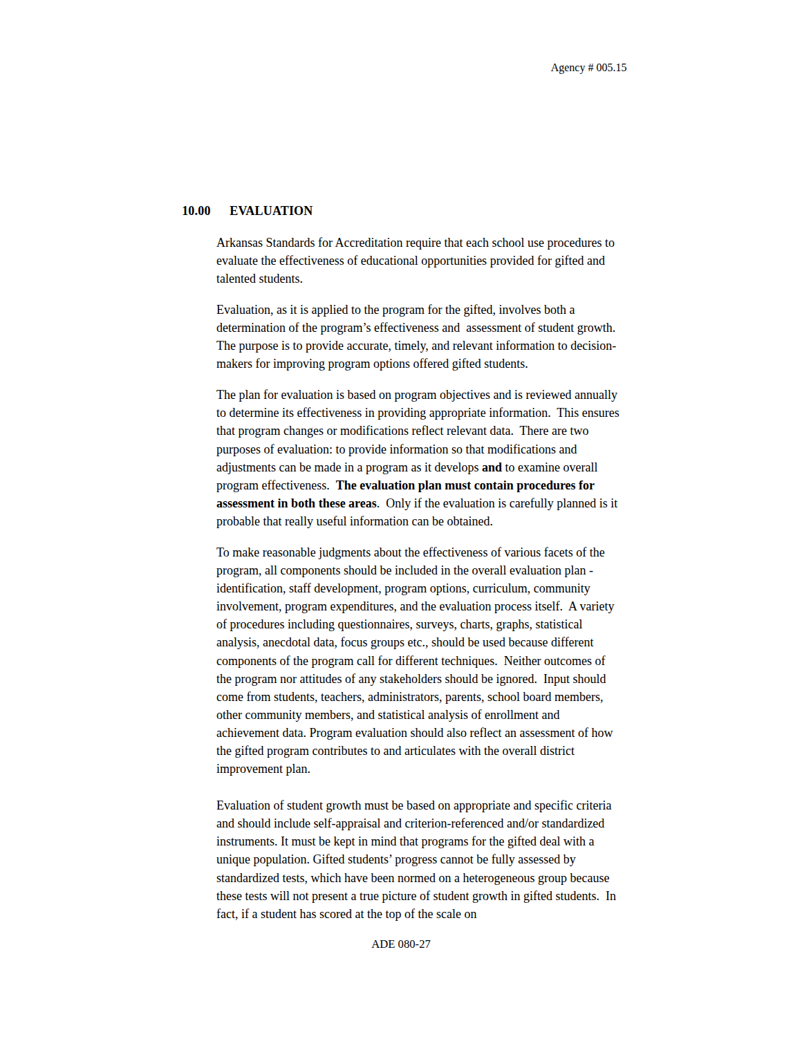Agency # 005.15
10.00 EVALUATION
Arkansas Standards for Accreditation require that each school use procedures to evaluate the effectiveness of educational opportunities provided for gifted and talented students.
Evaluation, as it is applied to the program for the gifted, involves both a determination of the program’s effectiveness and assessment of student growth. The purpose is to provide accurate, timely, and relevant information to decision-makers for improving program options offered gifted students.
The plan for evaluation is based on program objectives and is reviewed annually to determine its effectiveness in providing appropriate information. This ensures that program changes or modifications reflect relevant data. There are two purposes of evaluation: to provide information so that modifications and adjustments can be made in a program as it develops and to examine overall program effectiveness. The evaluation plan must contain procedures for assessment in both these areas. Only if the evaluation is carefully planned is it probable that really useful information can be obtained.
To make reasonable judgments about the effectiveness of various facets of the program, all components should be included in the overall evaluation plan - identification, staff development, program options, curriculum, community involvement, program expenditures, and the evaluation process itself. A variety of procedures including questionnaires, surveys, charts, graphs, statistical analysis, anecdotal data, focus groups etc., should be used because different components of the program call for different techniques. Neither outcomes of the program nor attitudes of any stakeholders should be ignored. Input should come from students, teachers, administrators, parents, school board members, other community members, and statistical analysis of enrollment and achievement data. Program evaluation should also reflect an assessment of how the gifted program contributes to and articulates with the overall district improvement plan.
Evaluation of student growth must be based on appropriate and specific criteria and should include self-appraisal and criterion-referenced and/or standardized instruments. It must be kept in mind that programs for the gifted deal with a unique population. Gifted students’ progress cannot be fully assessed by standardized tests, which have been normed on a heterogeneous group because these tests will not present a true picture of student growth in gifted students. In fact, if a student has scored at the top of the scale on
ADE 080-27